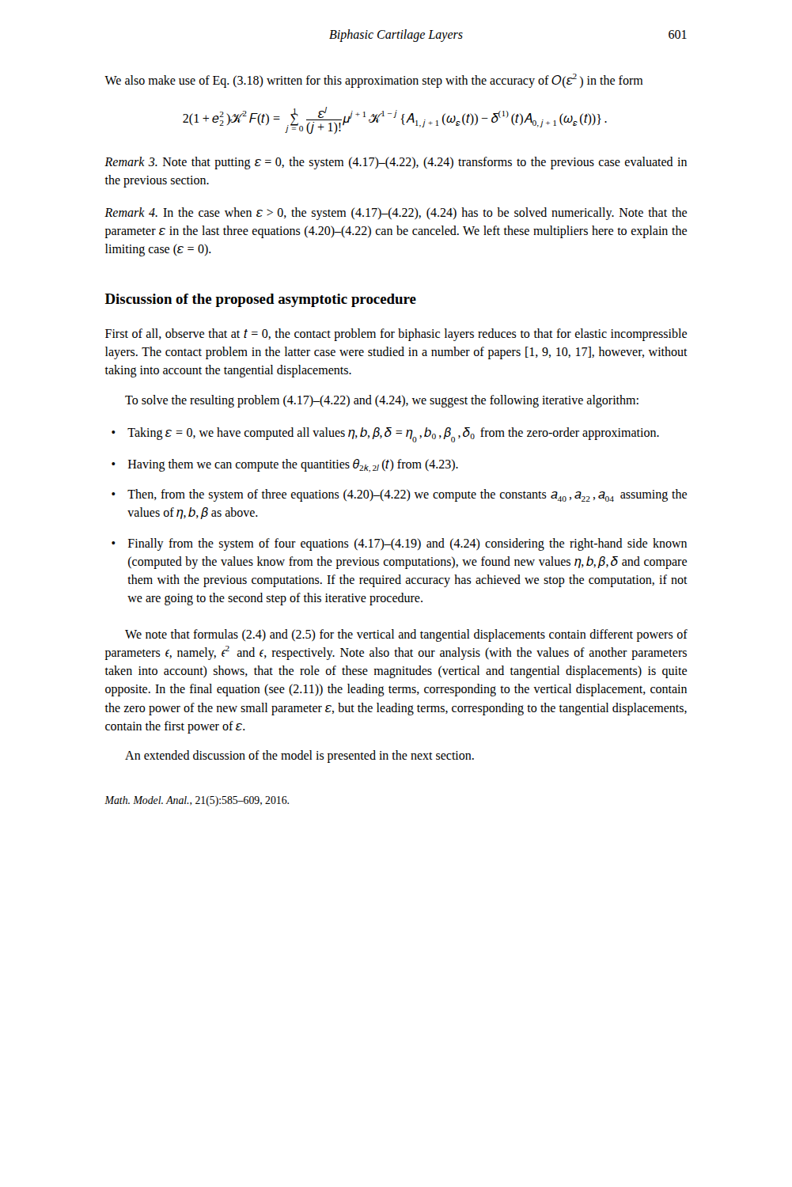Biphasic Cartilage Layers 601
We also make use of Eq. (3.18) written for this approximation step with the accuracy of O(ε2) in the form
2(1+e22) 𝒦2 F(t) = ∑ j=0 1 εj (j+1)! μj+1 𝒦1−j { A1,j+1 (ωε(t)) − δ(1) (t) A0,j+1 (ωε(t)) } .
Remark 3. Note that putting ε=0, the system (4.17)–(4.22), (4.24) transforms to the previous case evaluated in the previous section.
Remark 4. In the case when ε>0, the system (4.17)–(4.22), (4.24) has to be solved numerically. Note that the parameter ε in the last three equations (4.20)–(4.22) can be canceled. We left these multipliers here to explain the limiting case (ε=0).
Discussion of the proposed asymptotic procedure
First of all, observe that at t=0, the contact problem for biphasic layers reduces to that for elastic incompressible layers. The contact problem in the latter case were studied in a number of papers [1, 9, 10, 17], however, without taking into account the tangential displacements.
To solve the resulting problem (4.17)–(4.22) and (4.24), we suggest the following iterative algorithm:
Taking ε=0, we have computed all values η,b,β,δ=η0,b0,β0,δ0 from the zero-order approximation.
Having them we can compute the quantities θ2k,2l(t) from (4.23).
Then, from the system of three equations (4.20)–(4.22) we compute the constants a40,a22,a04 assuming the values of η,b,β as above.
Finally from the system of four equations (4.17)–(4.19) and (4.24) considering the right-hand side known (computed by the values know from the previous computations), we found new values η,b,β,δ and compare them with the previous computations. If the required accuracy has achieved we stop the computation, if not we are going to the second step of this iterative procedure.
We note that formulas (2.4) and (2.5) for the vertical and tangential displacements contain different powers of parameters ϵ, namely, ϵ2 and ϵ, respectively. Note also that our analysis (with the values of another parameters taken into account) shows, that the role of these magnitudes (vertical and tangential displacements) is quite opposite. In the final equation (see (2.11)) the leading terms, corresponding to the vertical displacement, contain the zero power of the new small parameter ε, but the leading terms, corresponding to the tangential displacements, contain the first power of ε.
An extended discussion of the model is presented in the next section.
Math. Model. Anal., 21(5):585–609, 2016.